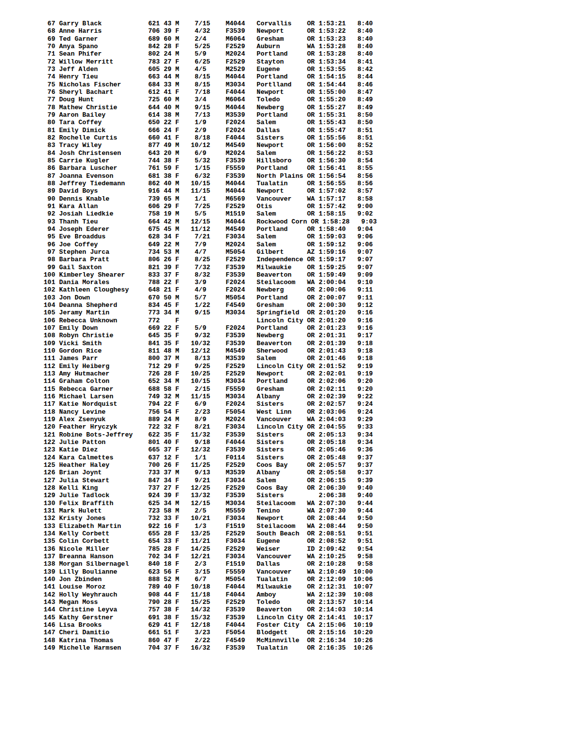67 Garry Black            621 43 M    7/15    M4044   Corvallis    OR 1:53:21   8:40
  68 Anne Harris            706 39 F    4/32    F3539   Newport      OR 1:53:22   8:40
  69 Ted Garner             689 60 M    2/4     M6064   Gresham      OR 1:53:23   8:40
  70 Anya Spano             842 28 F    5/25    F2529   Auburn       WA 1:53:28   8:40
  71 Sean Phifer            802 24 M    5/9     M2024   Portland     OR 1:53:28   8:40
  72 Willow Merritt         783 27 F    6/25    F2529   Stayton      OR 1:53:34   8:41
  73 Jeff Alden             605 29 M    4/5     M2529   Eugene       OR 1:53:55   8:42
  74 Henry Tieu             663 44 M    8/15    M4044   Portland     OR 1:54:15   8:44
  75 Nicholas Fischer       684 33 M    8/15    M3034   Portlland    OR 1:54:44   8:46
  76 Sheryl Bachart         612 41 F    7/18    F4044   Newport      OR 1:55:00   8:47
  77 Doug Hunt              725 60 M    3/4     M6064   Toledo       OR 1:55:20   8:49
  78 Mathew Christie        644 40 M    9/15    M4044   Newberg      OR 1:55:27   8:49
  79 Aaron Bailey           614 38 M    7/13    M3539   Portland     OR 1:55:31   8:50
  80 Tara Coffey            650 22 F    1/9     F2024   Salem        OR 1:55:43   8:50
  81 Emily Dimick           666 24 F    2/9     F2024   Dallas       OR 1:55:47   8:51
  82 Rochelle Curtis        660 41 F    8/18    F4044   Sisters      OR 1:55:56   8:51
  83 Tracy Wiley            877 49 M   10/12    M4549   Newport      OR 1:56:00   8:52
  84 Josh Christensen       643 20 M    6/9     M2024   Salem        OR 1:56:22   8:53
  85 Carrie Kugler          744 38 F    5/32    F3539   Hillsboro    OR 1:56:30   8:54
  86 Barbara Luscher        761 59 F    1/15    F5559   Portland     OR 1:56:41   8:55
  87 Joanna Evenson         681 38 F    6/32    F3539   North Plains OR 1:56:54   8:56
  88 Jeffrey Tiedemann      862 40 M   10/15    M4044   Tualatin     OR 1:56:55   8:56
  89 David Boys             916 44 M   11/15    M4044   Newport      OR 1:57:02   8:57
  90 Dennis Knable          739 65 M    1/1     M6569   Vancouver    WA 1:57:17   8:58
  91 Kara Allan             606 29 F    7/25    F2529   Otis         OR 1:57:42   9:00
  92 Josiah Liedkie         758 19 M    5/5     M1519   Salem        OR 1:58:15   9:02
  93 Thanh Tieu             664 42 M   12/15    M4044   Rockwood Corn OR 1:58:28   9:03
  94 Joseph Ederer          675 45 M   11/12    M4549   Portland     OR 1:58:40   9:04
  95 Eve Broaddus           628 34 F    7/21    F3034   Salem        OR 1:59:03   9:06
  96 Joe Coffey             649 22 M    7/9     M2024   Salem        OR 1:59:12   9:06
  97 Stephen Jurca          734 53 M    4/7     M5054   Gilbert      AZ 1:59:16   9:07
  98 Barbara Pratt          806 26 F    8/25    F2529   Independence OR 1:59:17   9:07
  99 Gail Saxton            821 39 F    7/32    F3539   Milwaukie    OR 1:59:25   9:07
 100 Kimberley Shearer      833 37 F    8/32    F3539   Beaverton    OR 1:59:49   9:09
 101 Dania Morales          788 22 F    3/9     F2024   Steilacoom   WA 2:00:04   9:10
 102 Kathleen Cloughesy     648 21 F    4/9     F2024   Newberg      OR 2:00:06   9:11
 103 Jon Down               670 50 M    5/7     M5054   Portland     OR 2:00:07   9:11
 104 Deanna Shepherd        834 45 F    1/22    F4549   Gresham      OR 2:00:30   9:12
 105 Jeramy Martin          773 34 M    9/15    M3034   Springfield  OR 2:01:20   9:16
 106 Rebecca Unknown        772    F                    Lincoln City OR 2:01:20   9:16
 107 Emily Down             669 22 F    5/9     F2024   Portland     OR 2:01:23   9:16
 108 Robyn Christie         645 35 F    9/32    F3539   Newberg      OR 2:01:31   9:17
 109 Vicki Smith            841 35 F   10/32    F3539   Beaverton    OR 2:01:39   9:18
 110 Gordon Rice            811 48 M   12/12    M4549   Sherwood     OR 2:01:43   9:18
 111 James Parr             800 37 M    8/13    M3539   Salem        OR 2:01:46   9:18
 112 Emily Heiberg          712 29 F    9/25    F2529   Lincoln City OR 2:01:52   9:19
 113 Amy Hutmacher          726 28 F   10/25    F2529   Newport      OR 2:02:01   9:19
 114 Graham Colton          652 34 M   10/15    M3034   Portland     OR 2:02:06   9:20
 115 Rebecca Garner         688 58 F    2/15    F5559   Gresham      OR 2:02:11   9:20
 116 Michael Larsen         749 32 M   11/15    M3034   Albany       OR 2:02:39   9:22
 117 Katie Nordquist        794 22 F    6/9     F2024   Sisters      OR 2:02:57   9:24
 118 Nancy Levine           756 54 F    2/23    F5054   West Linn    OR 2:03:06   9:24
 119 Alex Zsenyuk           889 24 M    8/9     M2024   Vancouver    WA 2:04:03   9:29
 120 Feather Hryczyk        722 32 F    8/21    F3034   Lincoln City OR 2:04:55   9:33
 121 Robine Bots-Jeffrey    622 35 F   11/32    F3539   Sisters      OR 2:05:13   9:34
 122 Julie Patton           801 40 F    9/18    F4044   Sisters      OR 2:05:18   9:34
 123 Katie Diez             665 37 F   12/32    F3539   Sisters      OR 2:05:46   9:36
 124 Kara Calmettes         637 12 F    1/1     F0114   Sisters      OR 2:05:48   9:37
 125 Heather Haley          700 26 F   11/25    F2529   Coos Bay     OR 2:05:57   9:37
 126 Brian Joynt            733 37 M    9/13    M3539   Albany       OR 2:05:58   9:37
 127 Julia Stewart          847 34 F    9/21    F3034   Salem        OR 2:06:15   9:39
 128 Kelli King             737 27 F   12/25    F2529   Coos Bay     OR 2:06:30   9:40
 129 Julie Tadlock          924 39 F   13/32    F3539   Sisters         2:06:38   9:40
 130 Felix Braffith         625 34 M   12/15    M3034   Steilacoom   WA 2:07:30   9:44
 131 Mark Hulett            723 58 M    2/5     M5559   Tenino       WA 2:07:30   9:44
 132 Kristy Jones           732 33 F   10/21    F3034   Newport      OR 2:08:44   9:50
 133 Elizabeth Martin       922 16 F    1/3     F1519   Steilacoom   WA 2:08:44   9:50
 134 Kelly Corbett          655 28 F   13/25    F2529   South Beach  OR 2:08:51   9:51
 135 Colin Corbett          654 33 F   11/21    F3034   Eugene       OR 2:08:52   9:51
 136 Nicole Miller          785 28 F   14/25    F2529   Weiser       ID 2:09:42   9:54
 137 Breanna Hanson         702 34 F   12/21    F3034   Vancouver    WA 2:10:25   9:58
 138 Morgan Silbernagel     840 18 F    2/3     F1519   Dallas       OR 2:10:28   9:58
 139 Lilly Boulianne        623 56 F    3/15    F5559   Vancouver    WA 2:10:49  10:00
 140 Jon Zbinden            888 52 M    6/7     M5054   Tualatin     OR 2:12:09  10:06
 141 Louise Moroz           789 40 F   10/18    F4044   Milwaukie    OR 2:12:31  10:07
 142 Holly Weyhrauch        908 44 F   11/18    F4044   Amboy        WA 2:12:39  10:08
 143 Megan Moss             790 28 F   15/25    F2529   Toledo       OR 2:13:57  10:14
 144 Christine Leyva        757 38 F   14/32    F3539   Beaverton    OR 2:14:03  10:14
 145 Kathy Gerstner         691 38 F   15/32    F3539   Lincoln City OR 2:14:41  10:17
 146 Lisa Brooks            629 41 F   12/18    F4044   Foster City  CA 2:15:06  10:19
 147 Cheri Damitio          661 51 F    3/23    F5054   Blodgett     OR 2:15:16  10:20
 148 Katrina Thomas         860 47 F    2/22    F4549   McMinnville  OR 2:16:34  10:26
 149 Michelle Harmsen       704 37 F   16/32    F3539   Tualatin     OR 2:16:35  10:26